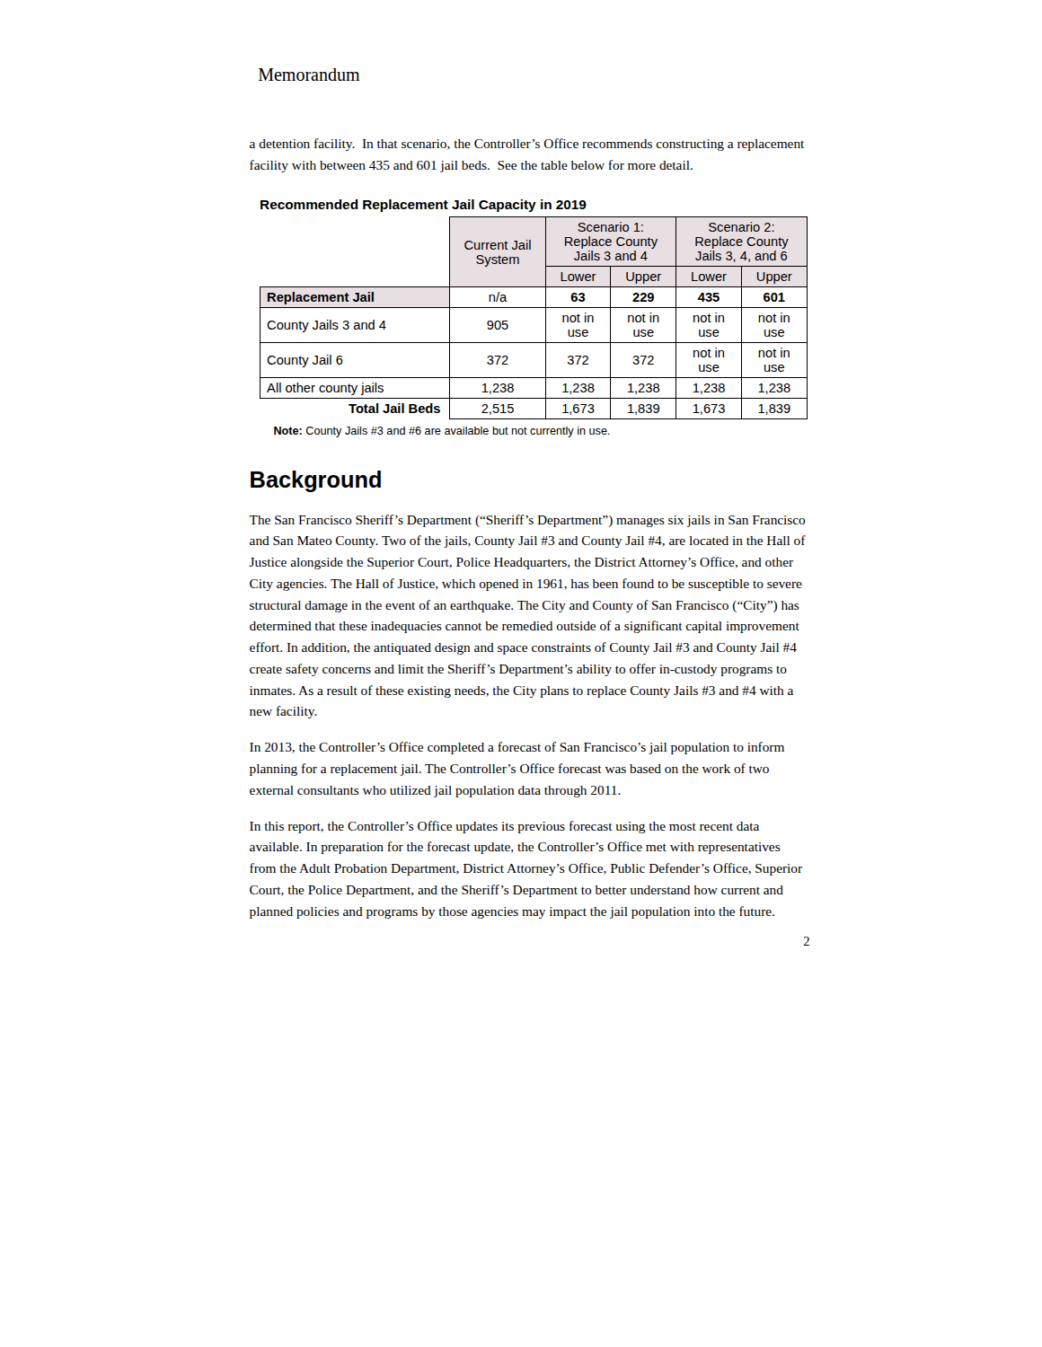Memorandum
a detention facility. In that scenario, the Controller’s Office recommends constructing a replacement facility with between 435 and 601 jail beds. See the table below for more detail.
Recommended Replacement Jail Capacity in 2019
| | Current Jail System | Scenario 1: Replace County Jails 3 and 4 | Scenario 2: Replace County Jails 3, 4, and 6 |
| | Lower | Upper | Lower | Upper |
| Replacement Jail | n/a | 63 | 229 | 435 | 601 |
| County Jails 3 and 4 | 905 | not in use | not in use | not in use | not in use |
| County Jail 6 | 372 | 372 | 372 | not in use | not in use |
| All other county jails | 1,238 | 1,238 | 1,238 | 1,238 | 1,238 |
| Total Jail Beds | 2,515 | 1,673 | 1,839 | 1,673 | 1,839 |
Note: County Jails #3 and #6 are available but not currently in use.
Background
The San Francisco Sheriff’s Department (“Sheriff’s Department”) manages six jails in San Francisco and San Mateo County. Two of the jails, County Jail #3 and County Jail #4, are located in the Hall of Justice alongside the Superior Court, Police Headquarters, the District Attorney’s Office, and other City agencies. The Hall of Justice, which opened in 1961, has been found to be susceptible to severe structural damage in the event of an earthquake. The City and County of San Francisco (“City”) has determined that these inadequacies cannot be remedied outside of a significant capital improvement effort. In addition, the antiquated design and space constraints of County Jail #3 and County Jail #4 create safety concerns and limit the Sheriff’s Department’s ability to offer in-custody programs to inmates. As a result of these existing needs, the City plans to replace County Jails #3 and #4 with a new facility.
In 2013, the Controller’s Office completed a forecast of San Francisco’s jail population to inform planning for a replacement jail. The Controller’s Office forecast was based on the work of two external consultants who utilized jail population data through 2011.
In this report, the Controller’s Office updates its previous forecast using the most recent data available. In preparation for the forecast update, the Controller’s Office met with representatives from the Adult Probation Department, District Attorney’s Office, Public Defender’s Office, Superior Court, the Police Department, and the Sheriff’s Department to better understand how current and planned policies and programs by those agencies may impact the jail population into the future.
2